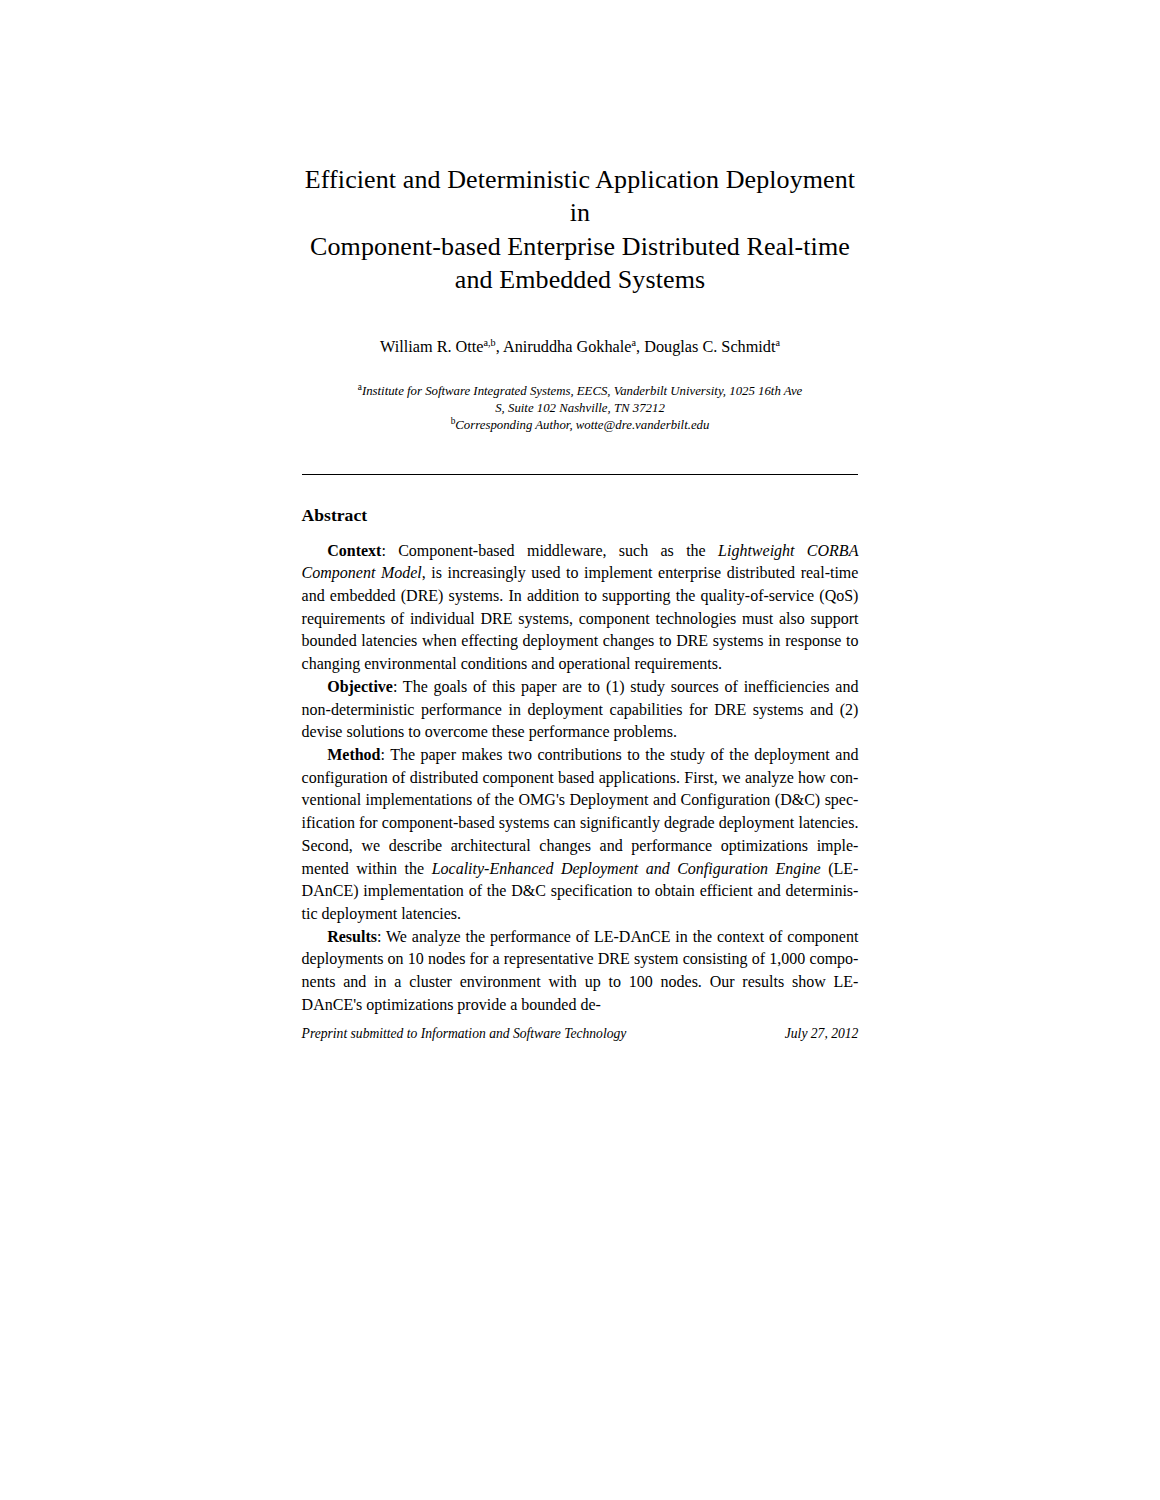Efficient and Deterministic Application Deployment in
Component-based Enterprise Distributed Real-time
and Embedded Systems
William R. Ottea,b, Aniruddha Gokhalea, Douglas C. Schmidta
aInstitute for Software Integrated Systems, EECS, Vanderbilt University, 1025 16th Ave
S, Suite 102 Nashville, TN 37212
bCorresponding Author, wotte@dre.vanderbilt.edu
Abstract
Context: Component-based middleware, such as the Lightweight CORBA Component Model, is increasingly used to implement enterprise distributed real-time and embedded (DRE) systems. In addition to supporting the quality-of-service (QoS) requirements of individual DRE systems, component technologies must also support bounded latencies when effecting deployment changes to DRE systems in response to changing environmental conditions and operational requirements.
Objective: The goals of this paper are to (1) study sources of inefficiencies and non-deterministic performance in deployment capabilities for DRE systems and (2) devise solutions to overcome these performance problems.
Method: The paper makes two contributions to the study of the deployment and configuration of distributed component based applications. First, we analyze how conventional implementations of the OMG's Deployment and Configuration (D&C) specification for component-based systems can significantly degrade deployment latencies. Second, we describe architectural changes and performance optimizations implemented within the Locality-Enhanced Deployment and Configuration Engine (LE-DAnCE) implementation of the D&C specification to obtain efficient and deterministic deployment latencies.
Results: We analyze the performance of LE-DAnCE in the context of component deployments on 10 nodes for a representative DRE system consisting of 1,000 components and in a cluster environment with up to 100 nodes. Our results show LE-DAnCE's optimizations provide a bounded de-
Preprint submitted to Information and Software Technology July 27, 2012